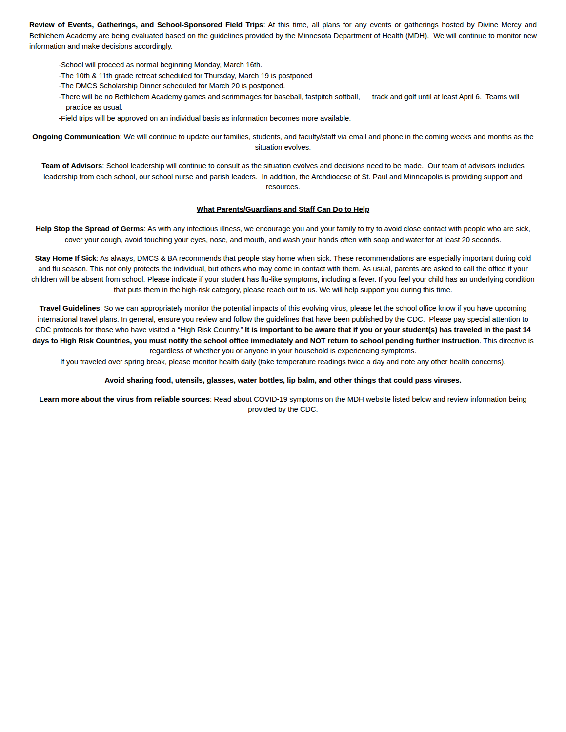Review of Events, Gatherings, and School-Sponsored Field Trips: At this time, all plans for any events or gatherings hosted by Divine Mercy and Bethlehem Academy are being evaluated based on the guidelines provided by the Minnesota Department of Health (MDH). We will continue to monitor new information and make decisions accordingly.
-School will proceed as normal beginning Monday, March 16th.
-The 10th & 11th grade retreat scheduled for Thursday, March 19 is postponed
-The DMCS Scholarship Dinner scheduled for March 20 is postponed.
-There will be no Bethlehem Academy games and scrimmages for baseball, fastpitch softball, track and golf until at least April 6. Teams will practice as usual.
-Field trips will be approved on an individual basis as information becomes more available.
Ongoing Communication: We will continue to update our families, students, and faculty/staff via email and phone in the coming weeks and months as the situation evolves.
Team of Advisors: School leadership will continue to consult as the situation evolves and decisions need to be made. Our team of advisors includes leadership from each school, our school nurse and parish leaders. In addition, the Archdiocese of St. Paul and Minneapolis is providing support and resources.
What Parents/Guardians and Staff Can Do to Help
Help Stop the Spread of Germs: As with any infectious illness, we encourage you and your family to try to avoid close contact with people who are sick, cover your cough, avoid touching your eyes, nose, and mouth, and wash your hands often with soap and water for at least 20 seconds.
Stay Home If Sick: As always, DMCS & BA recommends that people stay home when sick. These recommendations are especially important during cold and flu season. This not only protects the individual, but others who may come in contact with them. As usual, parents are asked to call the office if your children will be absent from school. Please indicate if your student has flu-like symptoms, including a fever. If you feel your child has an underlying condition that puts them in the high-risk category, please reach out to us. We will help support you during this time.
Travel Guidelines: So we can appropriately monitor the potential impacts of this evolving virus, please let the school office know if you have upcoming international travel plans. In general, ensure you review and follow the guidelines that have been published by the CDC. Please pay special attention to CDC protocols for those who have visited a “High Risk Country.” It is important to be aware that if you or your student(s) has traveled in the past 14 days to High Risk Countries, you must notify the school office immediately and NOT return to school pending further instruction. This directive is regardless of whether you or anyone in your household is experiencing symptoms.
If you traveled over spring break, please monitor health daily (take temperature readings twice a day and note any other health concerns).
Avoid sharing food, utensils, glasses, water bottles, lip balm, and other things that could pass viruses.
Learn more about the virus from reliable sources: Read about COVID-19 symptoms on the MDH website listed below and review information being provided by the CDC.